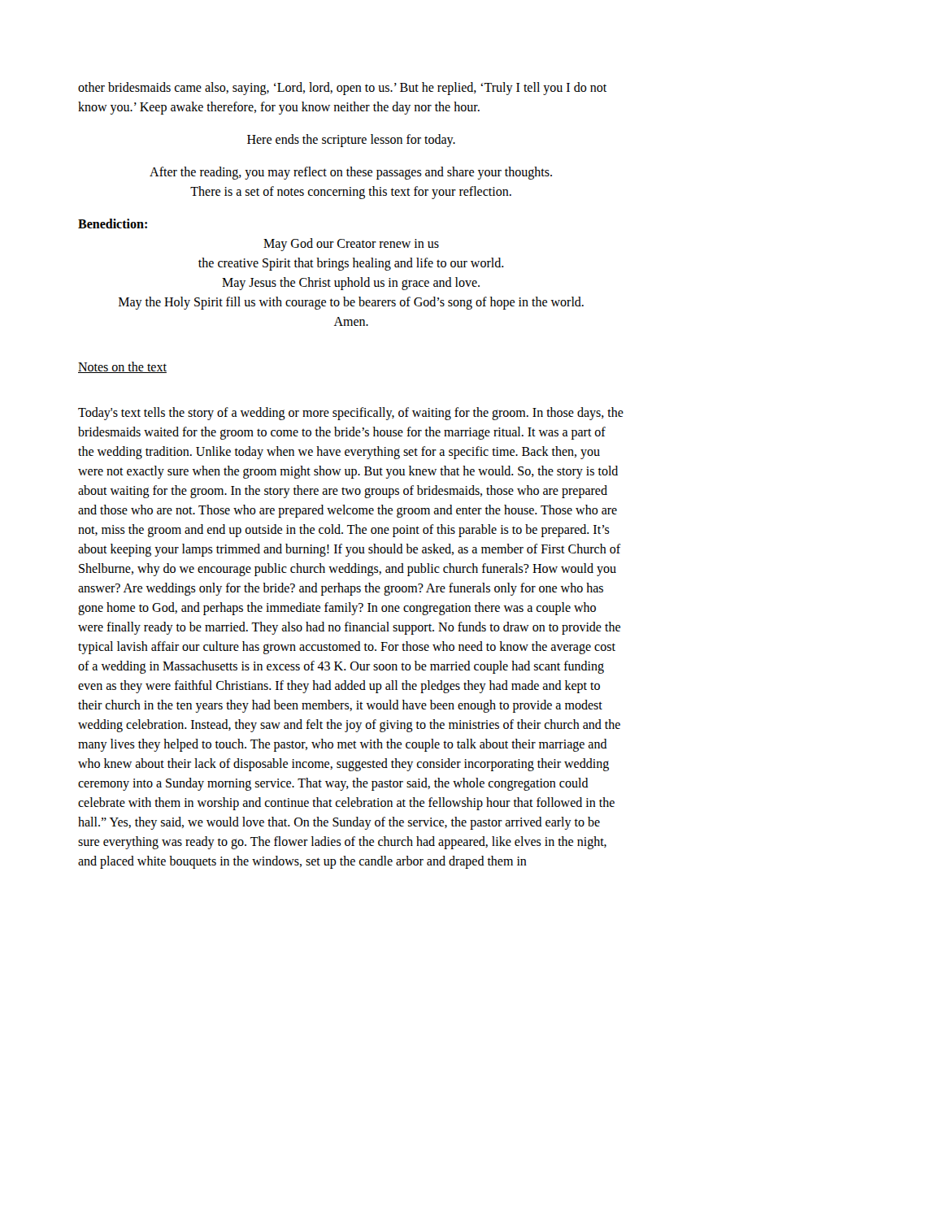other bridesmaids came also, saying, ‘Lord, lord, open to us.’ But he replied, ‘Truly I tell you I do not know you.’ Keep awake therefore, for you know neither the day nor the hour.
Here ends the scripture lesson for today.
After the reading, you may reflect on these passages and share your thoughts.
There is a set of notes concerning this text for your reflection.
Benediction:
May God our Creator renew in us
the creative Spirit that brings healing and life to our world.
May Jesus the Christ uphold us in grace and love.
May the Holy Spirit fill us with courage to be bearers of God’s song of hope in the world.
Amen.
Notes on the text
Today's text tells the story of a wedding or more specifically, of waiting for the groom. In those days, the bridesmaids waited for the groom to come to the bride’s house for the marriage ritual. It was a part of the wedding tradition. Unlike today when we have everything set for a specific time. Back then, you were not exactly sure when the groom might show up. But you knew that he would. So, the story is told about waiting for the groom. In the story there are two groups of bridesmaids, those who are prepared and those who are not. Those who are prepared welcome the groom and enter the house. Those who are not, miss the groom and end up outside in the cold. The one point of this parable is to be prepared. It’s about keeping your lamps trimmed and burning! If you should be asked, as a member of First Church of Shelburne, why do we encourage public church weddings, and public church funerals? How would you answer? Are weddings only for the bride? and perhaps the groom? Are funerals only for one who has gone home to God, and perhaps the immediate family? In one congregation there was a couple who were finally ready to be married. They also had no financial support. No funds to draw on to provide the typical lavish affair our culture has grown accustomed to. For those who need to know the average cost of a wedding in Massachusetts is in excess of 43 K. Our soon to be married couple had scant funding even as they were faithful Christians. If they had added up all the pledges they had made and kept to their church in the ten years they had been members, it would have been enough to provide a modest wedding celebration. Instead, they saw and felt the joy of giving to the ministries of their church and the many lives they helped to touch. The pastor, who met with the couple to talk about their marriage and who knew about their lack of disposable income, suggested they consider incorporating their wedding ceremony into a Sunday morning service. That way, the pastor said, the whole congregation could celebrate with them in worship and continue that celebration at the fellowship hour that followed in the hall.” Yes, they said, we would love that. On the Sunday of the service, the pastor arrived early to be sure everything was ready to go. The flower ladies of the church had appeared, like elves in the night, and placed white bouquets in the windows, set up the candle arbor and draped them in